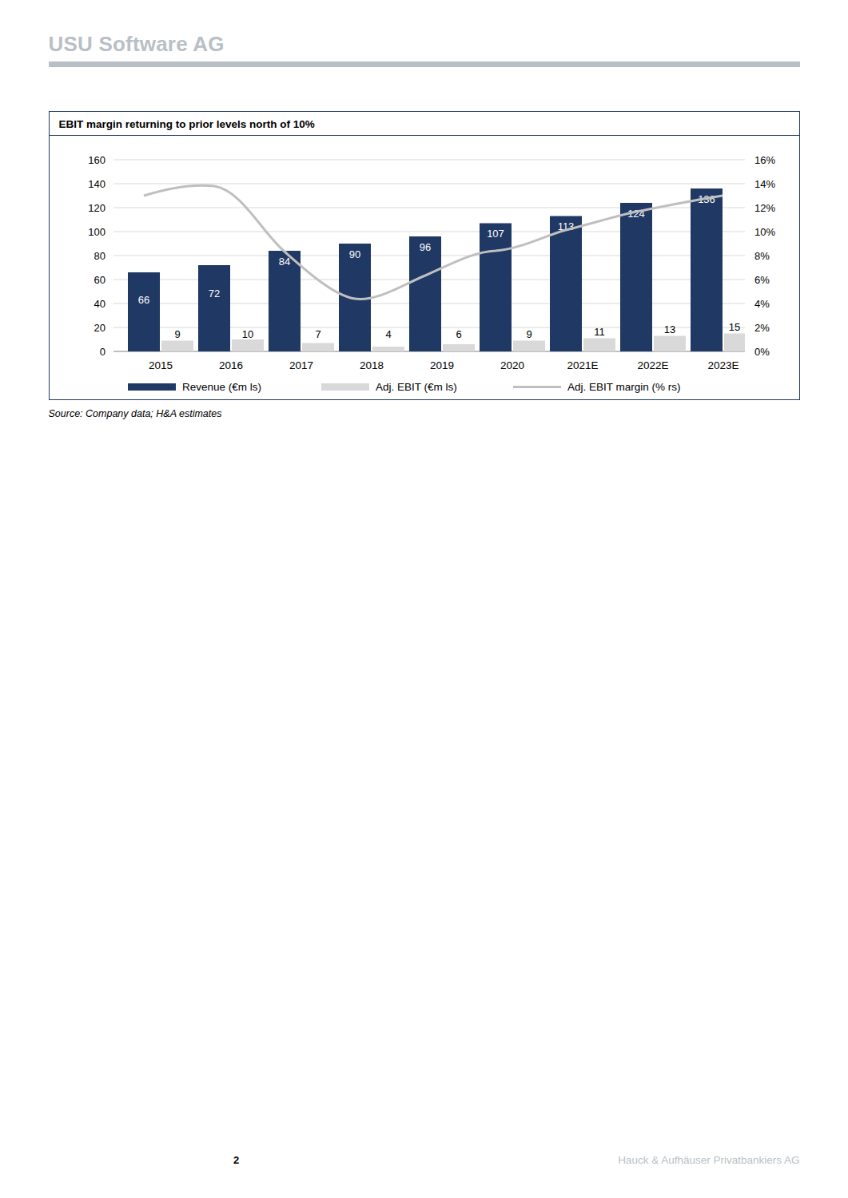USU Software AG
EBIT margin returning to prior levels north of 10%
160 140 120 100 80 60 40 20 0 16% 14% 12% 10% 8% 6% 4% 2% 0% 66 9 72 10 84 7 90 4 96 6 107 9 113 11 124 13 136 15 2015 2016 2017 2018 2019 2020 2021E 2022E 2023E Revenue (€m ls) Adj. EBIT (€m ls) Adj. EBIT margin (% rs)
Source: Company data; H&A estimates
2
Hauck & Aufhäuser Privatbankiers AG